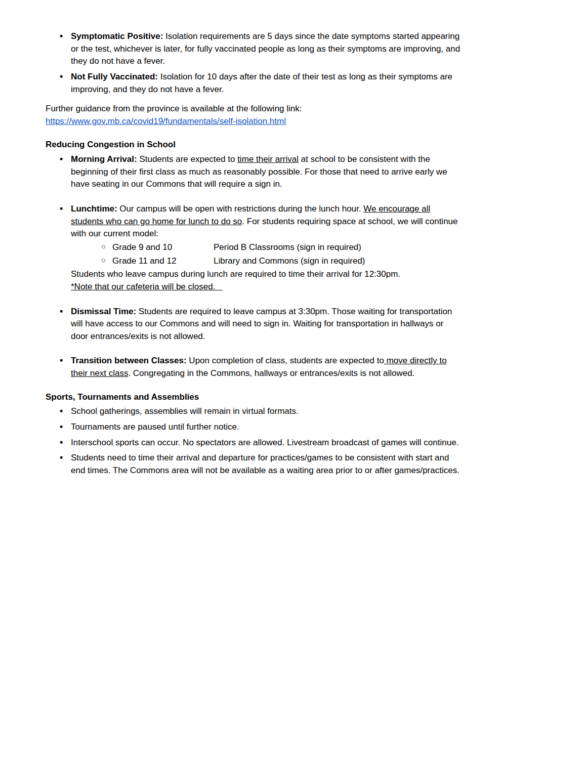Symptomatic Positive: Isolation requirements are 5 days since the date symptoms started appearing or the test, whichever is later, for fully vaccinated people as long as their symptoms are improving, and they do not have a fever.
Not Fully Vaccinated: Isolation for 10 days after the date of their test as long as their symptoms are improving, and they do not have a fever.
Further guidance from the province is available at the following link:
https://www.gov.mb.ca/covid19/fundamentals/self-isolation.html
Reducing Congestion in School
Morning Arrival: Students are expected to time their arrival at school to be consistent with the beginning of their first class as much as reasonably possible. For those that need to arrive early we have seating in our Commons that will require a sign in.
Lunchtime: Our campus will be open with restrictions during the lunch hour. We encourage all students who can go home for lunch to do so. For students requiring space at school, we will continue with our current model:
Grade 9 and 10 Period B Classrooms (sign in required)
Grade 11 and 12 Library and Commons (sign in required)
Students who leave campus during lunch are required to time their arrival for 12:30pm.
*Note that our cafeteria will be closed.
Dismissal Time: Students are required to leave campus at 3:30pm. Those waiting for transportation will have access to our Commons and will need to sign in. Waiting for transportation in hallways or door entrances/exits is not allowed.
Transition between Classes: Upon completion of class, students are expected to move directly to their next class. Congregating in the Commons, hallways or entrances/exits is not allowed.
Sports, Tournaments and Assemblies
School gatherings, assemblies will remain in virtual formats.
Tournaments are paused until further notice.
Interschool sports can occur. No spectators are allowed. Livestream broadcast of games will continue.
Students need to time their arrival and departure for practices/games to be consistent with start and end times. The Commons area will not be available as a waiting area prior to or after games/practices.